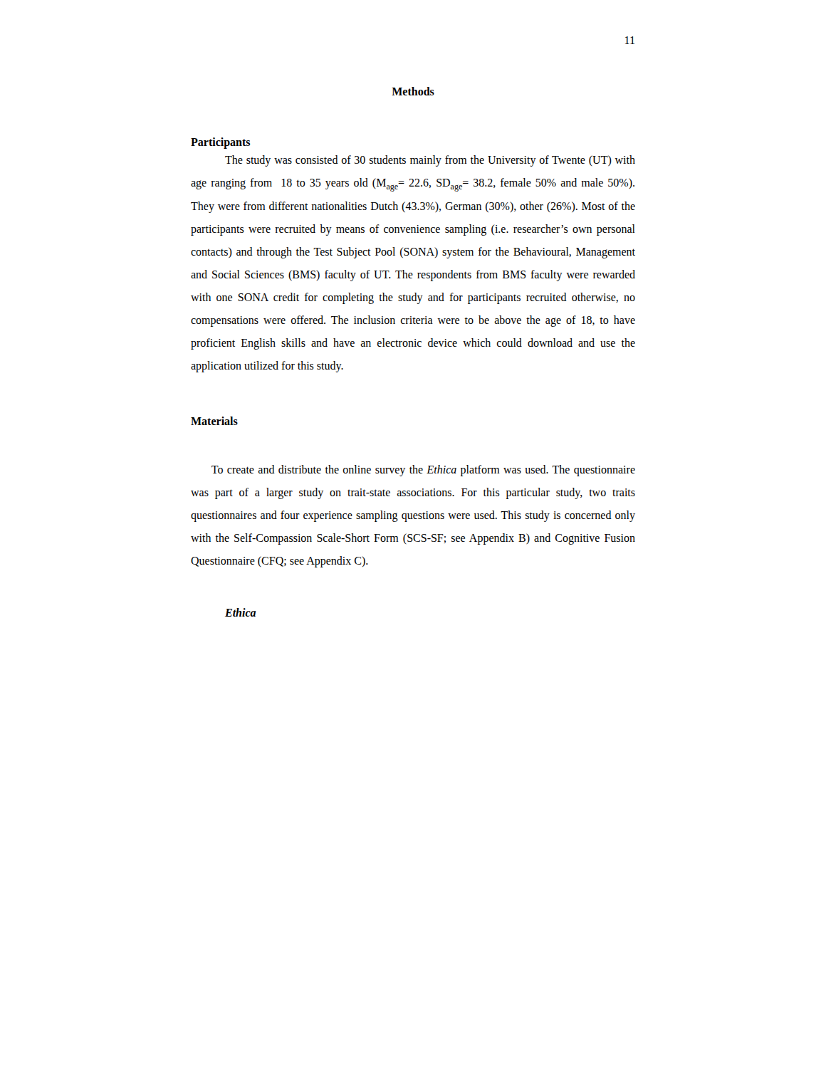11
Methods
Participants
The study was consisted of 30 students mainly from the University of Twente (UT) with age ranging from 18 to 35 years old (Mage= 22.6, SDage= 38.2, female 50% and male 50%). They were from different nationalities Dutch (43.3%), German (30%), other (26%). Most of the participants were recruited by means of convenience sampling (i.e. researcher’s own personal contacts) and through the Test Subject Pool (SONA) system for the Behavioural, Management and Social Sciences (BMS) faculty of UT. The respondents from BMS faculty were rewarded with one SONA credit for completing the study and for participants recruited otherwise, no compensations were offered. The inclusion criteria were to be above the age of 18, to have proficient English skills and have an electronic device which could download and use the application utilized for this study.
Materials
To create and distribute the online survey the Ethica platform was used. The questionnaire was part of a larger study on trait-state associations. For this particular study, two traits questionnaires and four experience sampling questions were used. This study is concerned only with the Self-Compassion Scale-Short Form (SCS-SF; see Appendix B) and Cognitive Fusion Questionnaire (CFQ; see Appendix C).
Ethica